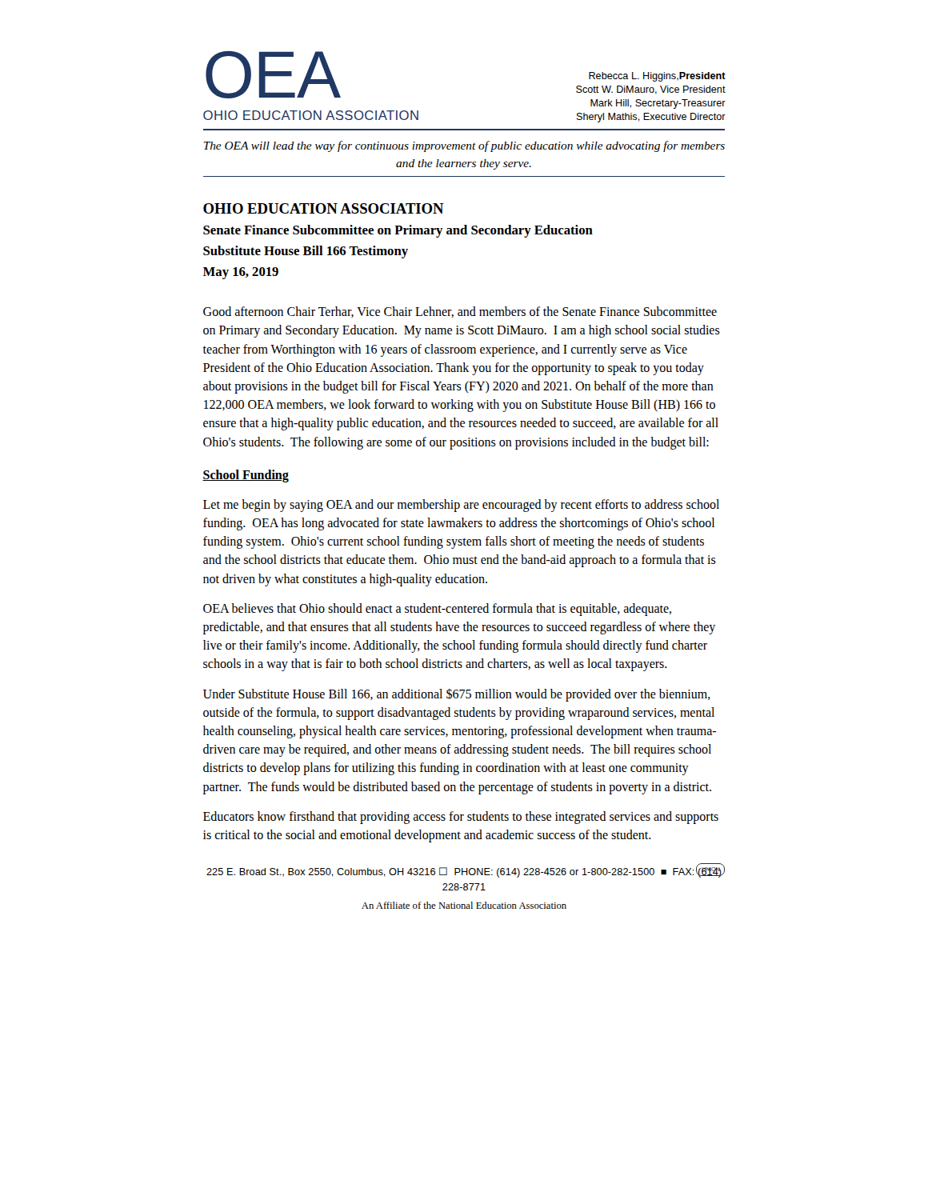OEA OHIO EDUCATION ASSOCIATION
Rebecca L. Higgins,President
Scott W. DiMauro, Vice President
Mark Hill, Secretary-Treasurer
Sheryl Mathis, Executive Director
The OEA will lead the way for continuous improvement of public education while advocating for members and the learners they serve.
OHIO EDUCATION ASSOCIATION
Senate Finance Subcommittee on Primary and Secondary Education
Substitute House Bill 166 Testimony
May 16, 2019
Good afternoon Chair Terhar, Vice Chair Lehner, and members of the Senate Finance Subcommittee on Primary and Secondary Education. My name is Scott DiMauro. I am a high school social studies teacher from Worthington with 16 years of classroom experience, and I currently serve as Vice President of the Ohio Education Association. Thank you for the opportunity to speak to you today about provisions in the budget bill for Fiscal Years (FY) 2020 and 2021. On behalf of the more than 122,000 OEA members, we look forward to working with you on Substitute House Bill (HB) 166 to ensure that a high-quality public education, and the resources needed to succeed, are available for all Ohio's students. The following are some of our positions on provisions included in the budget bill:
School Funding
Let me begin by saying OEA and our membership are encouraged by recent efforts to address school funding. OEA has long advocated for state lawmakers to address the shortcomings of Ohio's school funding system. Ohio's current school funding system falls short of meeting the needs of students and the school districts that educate them. Ohio must end the band-aid approach to a formula that is not driven by what constitutes a high-quality education.
OEA believes that Ohio should enact a student-centered formula that is equitable, adequate, predictable, and that ensures that all students have the resources to succeed regardless of where they live or their family's income. Additionally, the school funding formula should directly fund charter schools in a way that is fair to both school districts and charters, as well as local taxpayers.
Under Substitute House Bill 166, an additional $675 million would be provided over the biennium, outside of the formula, to support disadvantaged students by providing wraparound services, mental health counseling, physical health care services, mentoring, professional development when trauma-driven care may be required, and other means of addressing student needs. The bill requires school districts to develop plans for utilizing this funding in coordination with at least one community partner. The funds would be distributed based on the percentage of students in poverty in a district.
Educators know firsthand that providing access for students to these integrated services and supports is critical to the social and emotional development and academic success of the student.
UNION
225 E. Broad St., Box 2550, Columbus, OH 43216 ☐ PHONE: (614) 228-4526 or 1-800-282-1500 ■ FAX: (614) 228-8771
An Affiliate of the National Education Association